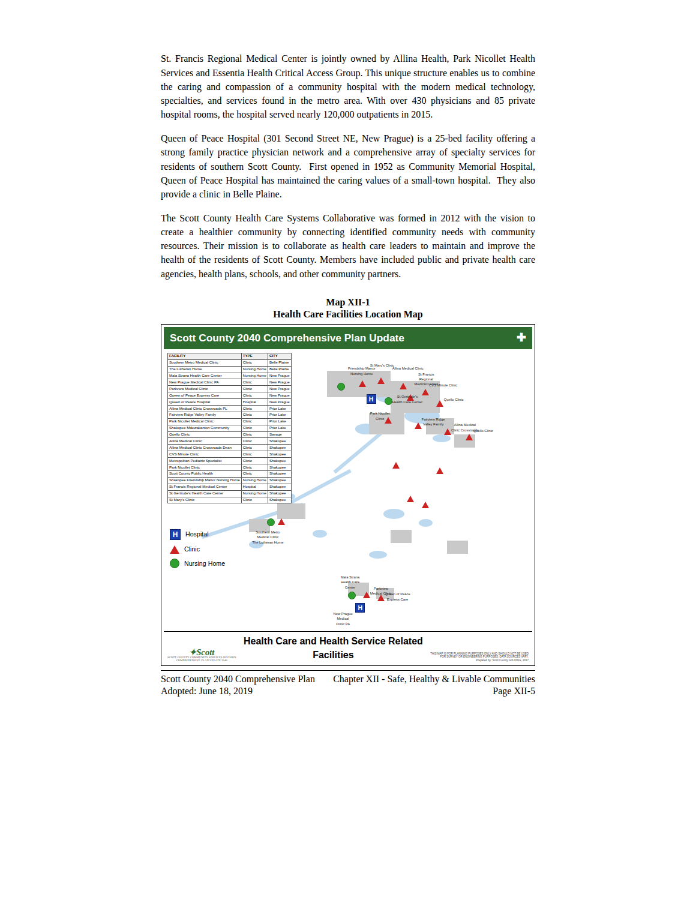St. Francis Regional Medical Center is jointly owned by Allina Health, Park Nicollet Health Services and Essentia Health Critical Access Group. This unique structure enables us to combine the caring and compassion of a community hospital with the modern medical technology, specialties, and services found in the metro area. With over 430 physicians and 85 private hospital rooms, the hospital served nearly 120,000 outpatients in 2015.
Queen of Peace Hospital (301 Second Street NE, New Prague) is a 25-bed facility offering a strong family practice physician network and a comprehensive array of specialty services for residents of southern Scott County. First opened in 1952 as Community Memorial Hospital, Queen of Peace Hospital has maintained the caring values of a small-town hospital. They also provide a clinic in Belle Plaine.
The Scott County Health Care Systems Collaborative was formed in 2012 with the vision to create a healthier community by connecting identified community needs with community resources. Their mission is to collaborate as health care leaders to maintain and improve the health of the residents of Scott County. Members have included public and private health care agencies, health plans, schools, and other community partners.
Map XII-1
Health Care Facilities Location Map
Scott County 2040 Comprehensive Plan Update ✚
| FACILITY | TYPE | CITY |
| --- | --- | --- |
| Southern Metro Medical Clinic | Clinic | Belle Plaine |
| The Lutheran Home | Nursing Home | Belle Plaine |
| Mala Strana Health Care Center | Nursing Home | New Prague |
| New Prague Medical Clinic PA | Clinic | New Prague |
| Parkview Medical Clinic | Clinic | New Prague |
| Queen of Peace Express Care | Clinic | New Prague |
| Queen of Peace Hospital | Hospital | New Prague |
| Allina Medical Clinic Crossroads PL | Clinic | Prior Lake |
| Fairview Ridge Valley Family | Clinic | Prior Lake |
| Park Nicollet Medical Clinic | Clinic | Prior Lake |
| Shakopee Mdewakanton Community | Clinic | Prior Lake |
| Quello Clinic | Clinic | Savage |
| Allina Medical Clinic | Clinic | Shakopee |
| Allina Medical Clinic Crossroads Dean | Clinic | Shakopee |
| CVS Minute Clinic | Clinic | Shakopee |
| Metropolitan Pediatric Specialist | Clinic | Shakopee |
| Park Nicollet Clinic | Clinic | Shakopee |
| Scott County Public Health | Clinic | Shakopee |
| Shakopee Friendship Manor Nursing Home | Nursing Home | Shakopee |
| St Francis Regional Medical Center | Hospital | Shakopee |
| St Gertrude's Health Care Center | Nursing Home | Shakopee |
| St Mary's Clinic | Clinic | Shakopee |
HHospital
Clinic
Nursing Home
Friendship Manor
Nursing Home
St Mary's Clinic
Allina Medical Clinic
St Francis
Regional
Medical Center
H
St Gertrude's
Health Care Center
CVS Minute Clinic
Quello Clinic
Park Nicollet
Clinic
Fairview Ridge
Valley Family
Allina Medical
Clinic Crossroads
Quello Clinic
Southern Metro
Medical Clinic
The Lutheran Home
Mala Strana
Health Care
Center
Parkview
Medical Clinic
Queen of Peace
Express Care
H
New Prague
Medical
Clinic PA
✦Scott SCOTT COUNTY COMMUNITY SERVICES DIVISION
COMPREHENSIVE PLAN UPDATE 2040
Health Care and Health Service Related Facilities
THIS MAP IS FOR PLANNING PURPOSES ONLY AND SHOULD NOT BE USED
FOR SURVEY OR ENGINEERING PURPOSES. DATA SOURCES VARY.
Prepared by: Scott County GIS Office, 2017
Scott County 2040 Comprehensive Plan
Adopted: June 18, 2019
Chapter XII - Safe, Healthy & Livable Communities
Page XII-5